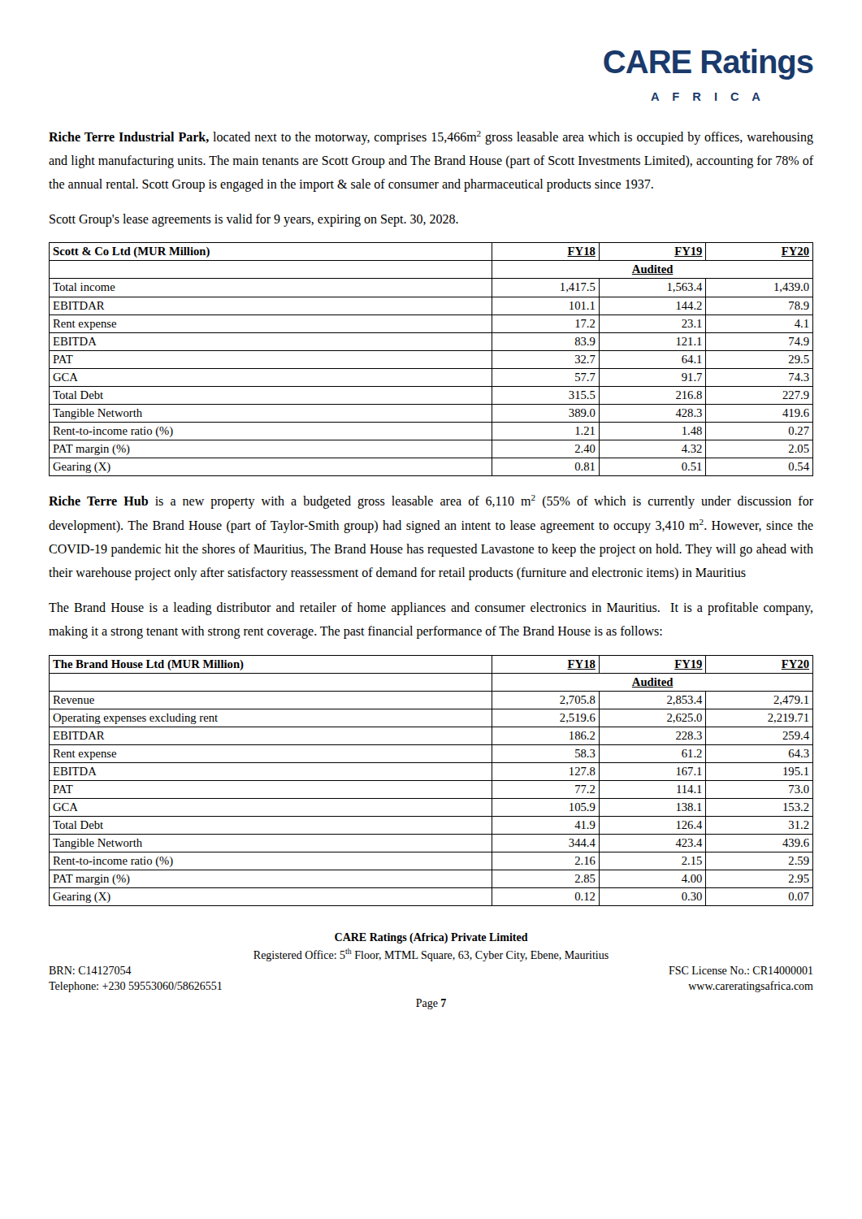CARE Ratings
A F R I C A
Riche Terre Industrial Park, located next to the motorway, comprises 15,466m2 gross leasable area which is occupied by offices, warehousing and light manufacturing units. The main tenants are Scott Group and The Brand House (part of Scott Investments Limited), accounting for 78% of the annual rental. Scott Group is engaged in the import & sale of consumer and pharmaceutical products since 1937.
Scott Group's lease agreements is valid for 9 years, expiring on Sept. 30, 2028.
| Scott & Co Ltd (MUR Million) | FY18 | FY19 | FY20 |
| --- | --- | --- | --- |
| | Audited |
| Total income | 1,417.5 | 1,563.4 | 1,439.0 |
| EBITDAR | 101.1 | 144.2 | 78.9 |
| Rent expense | 17.2 | 23.1 | 4.1 |
| EBITDA | 83.9 | 121.1 | 74.9 |
| PAT | 32.7 | 64.1 | 29.5 |
| GCA | 57.7 | 91.7 | 74.3 |
| Total Debt | 315.5 | 216.8 | 227.9 |
| Tangible Networth | 389.0 | 428.3 | 419.6 |
| Rent-to-income ratio (%) | 1.21 | 1.48 | 0.27 |
| PAT margin (%) | 2.40 | 4.32 | 2.05 |
| Gearing (X) | 0.81 | 0.51 | 0.54 |
Riche Terre Hub is a new property with a budgeted gross leasable area of 6,110 m2 (55% of which is currently under discussion for development). The Brand House (part of Taylor-Smith group) had signed an intent to lease agreement to occupy 3,410 m2. However, since the COVID-19 pandemic hit the shores of Mauritius, The Brand House has requested Lavastone to keep the project on hold. They will go ahead with their warehouse project only after satisfactory reassessment of demand for retail products (furniture and electronic items) in Mauritius
The Brand House is a leading distributor and retailer of home appliances and consumer electronics in Mauritius. It is a profitable company, making it a strong tenant with strong rent coverage. The past financial performance of The Brand House is as follows:
| The Brand House Ltd (MUR Million) | FY18 | FY19 | FY20 |
| --- | --- | --- | --- |
| | Audited |
| Revenue | 2,705.8 | 2,853.4 | 2,479.1 |
| Operating expenses excluding rent | 2,519.6 | 2,625.0 | 2,219.71 |
| EBITDAR | 186.2 | 228.3 | 259.4 |
| Rent expense | 58.3 | 61.2 | 64.3 |
| EBITDA | 127.8 | 167.1 | 195.1 |
| PAT | 77.2 | 114.1 | 73.0 |
| GCA | 105.9 | 138.1 | 153.2 |
| Total Debt | 41.9 | 126.4 | 31.2 |
| Tangible Networth | 344.4 | 423.4 | 439.6 |
| Rent-to-income ratio (%) | 2.16 | 2.15 | 2.59 |
| PAT margin (%) | 2.85 | 4.00 | 2.95 |
| Gearing (X) | 0.12 | 0.30 | 0.07 |
CARE Ratings (Africa) Private Limited
Registered Office: 5th Floor, MTML Square, 63, Cyber City, Ebene, Mauritius
BRN: C14127054 FSC License No.: CR14000001
Telephone: +230 59553060/58626551 www.careratingsafrica.com
Page 7